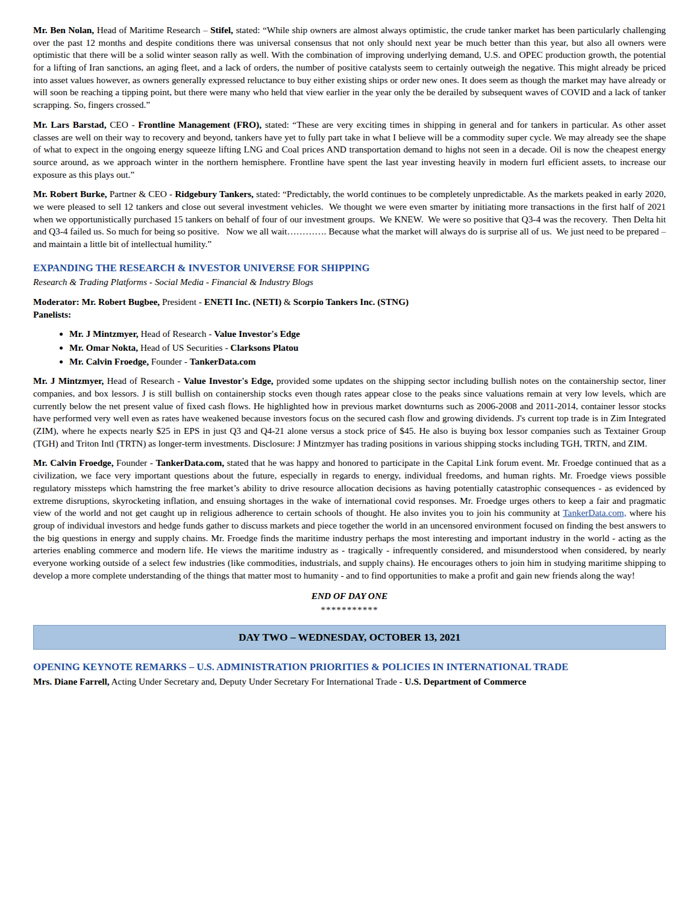Mr. Ben Nolan, Head of Maritime Research – Stifel, stated: “While ship owners are almost always optimistic, the crude tanker market has been particularly challenging over the past 12 months and despite conditions there was universal consensus that not only should next year be much better than this year, but also all owners were optimistic that there will be a solid winter season rally as well. With the combination of improving underlying demand, U.S. and OPEC production growth, the potential for a lifting of Iran sanctions, an aging fleet, and a lack of orders, the number of positive catalysts seem to certainly outweigh the negative. This might already be priced into asset values however, as owners generally expressed reluctance to buy either existing ships or order new ones. It does seem as though the market may have already or will soon be reaching a tipping point, but there were many who held that view earlier in the year only the be derailed by subsequent waves of COVID and a lack of tanker scrapping. So, fingers crossed.”
Mr. Lars Barstad, CEO - Frontline Management (FRO), stated: “These are very exciting times in shipping in general and for tankers in particular. As other asset classes are well on their way to recovery and beyond, tankers have yet to fully part take in what I believe will be a commodity super cycle. We may already see the shape of what to expect in the ongoing energy squeeze lifting LNG and Coal prices AND transportation demand to highs not seen in a decade. Oil is now the cheapest energy source around, as we approach winter in the northern hemisphere. Frontline have spent the last year investing heavily in modern furl efficient assets, to increase our exposure as this plays out.”
Mr. Robert Burke, Partner & CEO - Ridgebury Tankers, stated: “Predictably, the world continues to be completely unpredictable. As the markets peaked in early 2020, we were pleased to sell 12 tankers and close out several investment vehicles. We thought we were even smarter by initiating more transactions in the first half of 2021 when we opportunistically purchased 15 tankers on behalf of four of our investment groups. We KNEW. We were so positive that Q3-4 was the recovery. Then Delta hit and Q3-4 failed us. So much for being so positive. Now we all wait…………. Because what the market will always do is surprise all of us. We just need to be prepared – and maintain a little bit of intellectual humility.”
EXPANDING THE RESEARCH & INVESTOR UNIVERSE FOR SHIPPING
Research & Trading Platforms - Social Media - Financial & Industry Blogs
Moderator: Mr. Robert Bugbee, President - ENETI Inc. (NETI) & Scorpio Tankers Inc. (STNG)
Panelists:
Mr. J Mintzmyer, Head of Research - Value Investor's Edge
Mr. Omar Nokta, Head of US Securities - Clarksons Platou
Mr. Calvin Froedge, Founder - TankerData.com
Mr. J Mintzmyer, Head of Research - Value Investor's Edge, provided some updates on the shipping sector including bullish notes on the containership sector, liner companies, and box lessors. J is still bullish on containership stocks even though rates appear close to the peaks since valuations remain at very low levels, which are currently below the net present value of fixed cash flows. He highlighted how in previous market downturns such as 2006-2008 and 2011-2014, container lessor stocks have performed very well even as rates have weakened because investors focus on the secured cash flow and growing dividends. J's current top trade is in Zim Integrated (ZIM), where he expects nearly $25 in EPS in just Q3 and Q4-21 alone versus a stock price of $45. He also is buying box lessor companies such as Textainer Group (TGH) and Triton Intl (TRTN) as longer-term investments. Disclosure: J Mintzmyer has trading positions in various shipping stocks including TGH, TRTN, and ZIM.
Mr. Calvin Froedge, Founder - TankerData.com, stated that he was happy and honored to participate in the Capital Link forum event. Mr. Froedge continued that as a civilization, we face very important questions about the future, especially in regards to energy, individual freedoms, and human rights. Mr. Froedge views possible regulatory missteps which hamstring the free market’s ability to drive resource allocation decisions as having potentially catastrophic consequences - as evidenced by extreme disruptions, skyrocketing inflation, and ensuing shortages in the wake of international covid responses. Mr. Froedge urges others to keep a fair and pragmatic view of the world and not get caught up in religious adherence to certain schools of thought. He also invites you to join his community at TankerData.com, where his group of individual investors and hedge funds gather to discuss markets and piece together the world in an uncensored environment focused on finding the best answers to the big questions in energy and supply chains. Mr. Froedge finds the maritime industry perhaps the most interesting and important industry in the world - acting as the arteries enabling commerce and modern life. He views the maritime industry as - tragically - infrequently considered, and misunderstood when considered, by nearly everyone working outside of a select few industries (like commodities, industrials, and supply chains). He encourages others to join him in studying maritime shipping to develop a more complete understanding of the things that matter most to humanity - and to find opportunities to make a profit and gain new friends along the way!
END OF DAY ONE
***********
DAY TWO – WEDNESDAY, OCTOBER 13, 2021
OPENING KEYNOTE REMARKS – U.S. ADMINISTRATION PRIORITIES & POLICIES IN INTERNATIONAL TRADE
Mrs. Diane Farrell, Acting Under Secretary and, Deputy Under Secretary For International Trade - U.S. Department of Commerce